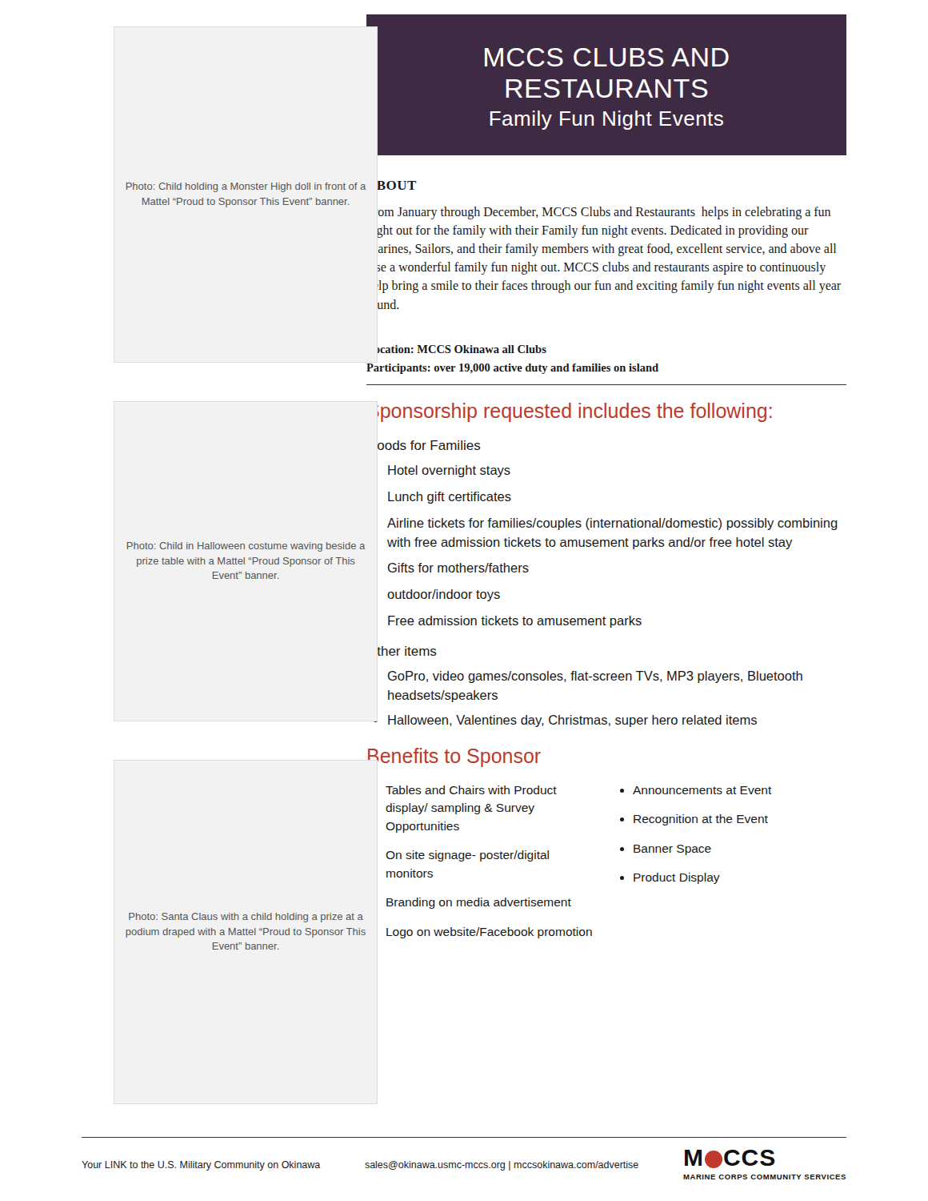Photo: Child holding a Monster High doll in front of a Mattel “Proud to Sponsor This Event” banner.
Photo: Child in Halloween costume waving beside a prize table with a Mattel “Proud Sponsor of This Event” banner.
Photo: Santa Claus with a child holding a prize at a podium draped with a Mattel “Proud to Sponsor This Event” banner.
MCCS CLUBS AND RESTAURANTS Family Fun Night Events
ABOUT
From January through December, MCCS Clubs and Restaurants helps in celebrating a fun night out for the family with their Family fun night events. Dedicated in providing our Marines, Sailors, and their family members with great food, excellent service, and above all else a wonderful family fun night out. MCCS clubs and restaurants aspire to continuously help bring a smile to their faces through our fun and exciting family fun night events all year round.
Location: MCCS Okinawa all Clubs
Participants: over 19,000 active duty and families on island
Sponsorship requested includes the following:
Goods for Families
Hotel overnight stays
Lunch gift certificates
Airline tickets for families/couples (international/domestic) possibly combining with free admission tickets to amusement parks and/or free hotel stay
Gifts for mothers/fathers
outdoor/indoor toys
Free admission tickets to amusement parks
Other items
GoPro, video games/consoles, flat-screen TVs, MP3 players, Bluetooth headsets/speakers
Halloween, Valentines day, Christmas, super hero related items
Benefits to Sponsor
Tables and Chairs with Product display/ sampling & Survey Opportunities
On site signage- poster/digital monitors
Branding on media advertisement
Logo on website/Facebook promotion
Announcements at Event
Recognition at the Event
Banner Space
Product Display
Your LINK to the U.S. Military Community on Okinawa
sales@okinawa.usmc-mccs.org | mccsokinawa.com/advertise
M CCS
MARINE CORPS COMMUNITY SERVICES